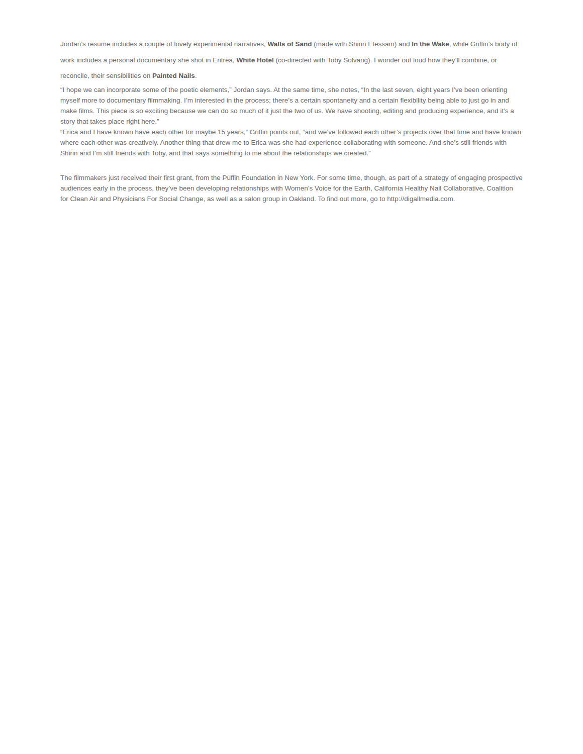Jordan’s resume includes a couple of lovely experimental narratives, Walls of Sand (made with Shirin Etessam) and In the Wake, while Griffin’s body of work includes a personal documentary she shot in Eritrea, White Hotel (co-directed with Toby Solvang). I wonder out loud how they’ll combine, or reconcile, their sensibilities on Painted Nails.
“I hope we can incorporate some of the poetic elements,” Jordan says. At the same time, she notes, “In the last seven, eight years I’ve been orienting myself more to documentary filmmaking. I’m interested in the process; there’s a certain spontaneity and a certain flexibility being able to just go in and make films. This piece is so exciting because we can do so much of it just the two of us. We have shooting, editing and producing experience, and it’s a story that takes place right here.”
“Erica and I have known have each other for maybe 15 years,” Griffin points out, “and we’ve followed each other’s projects over that time and have known where each other was creatively. Another thing that drew me to Erica was she had experience collaborating with someone. And she’s still friends with Shirin and I’m still friends with Toby, and that says something to me about the relationships we created.”
The filmmakers just received their first grant, from the Puffin Foundation in New York. For some time, though, as part of a strategy of engaging prospective audiences early in the process, they’ve been developing relationships with Women’s Voice for the Earth, California Healthy Nail Collaborative, Coalition for Clean Air and Physicians For Social Change, as well as a salon group in Oakland. To find out more, go to http://digallmedia.com.